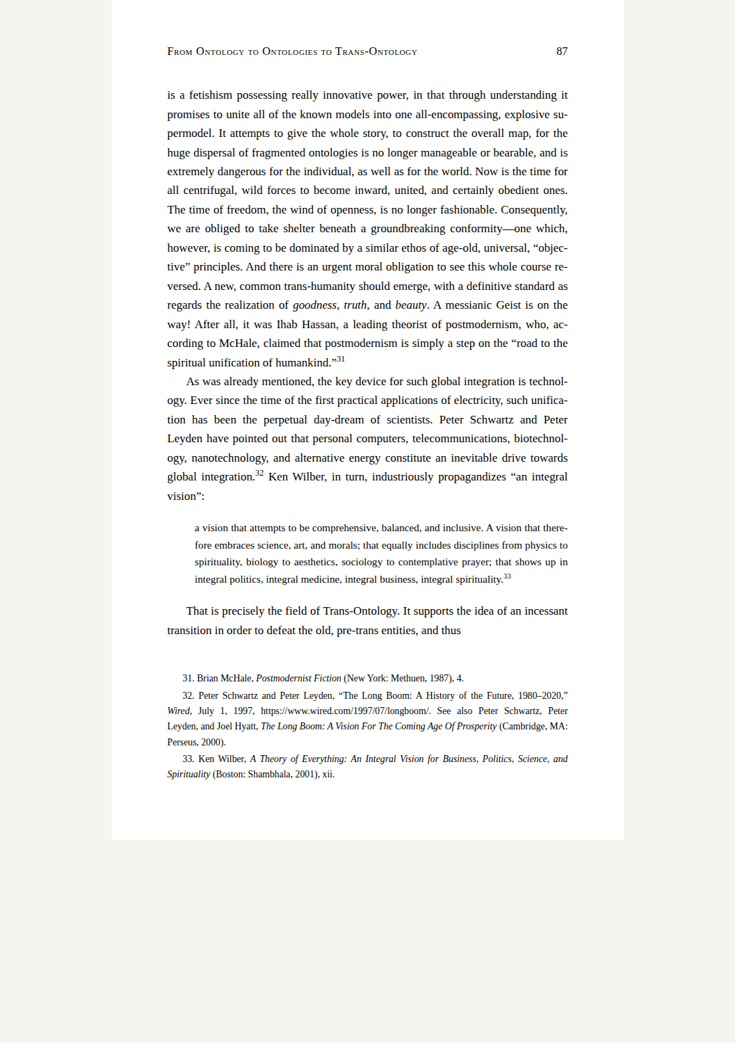From Ontology to Ontologies to Trans-Ontology 87
is a fetishism possessing really innovative power, in that through understanding it promises to unite all of the known models into one all-encompassing, explosive supermodel. It attempts to give the whole story, to construct the overall map, for the huge dispersal of fragmented ontologies is no longer manageable or bearable, and is extremely dangerous for the individual, as well as for the world. Now is the time for all centrifugal, wild forces to become inward, united, and certainly obedient ones. The time of freedom, the wind of openness, is no longer fashionable. Consequently, we are obliged to take shelter beneath a groundbreaking conformity—one which, however, is coming to be dominated by a similar ethos of age-old, universal, “objective” principles. And there is an urgent moral obligation to see this whole course reversed. A new, common trans-humanity should emerge, with a definitive standard as regards the realization of goodness, truth, and beauty. A messianic Geist is on the way! After all, it was Ihab Hassan, a leading theorist of postmodernism, who, according to McHale, claimed that postmodernism is simply a step on the “road to the spiritual unification of humankind.”31
As was already mentioned, the key device for such global integration is technology. Ever since the time of the first practical applications of electricity, such unification has been the perpetual day-dream of scientists. Peter Schwartz and Peter Leyden have pointed out that personal computers, telecommunications, biotechnology, nanotechnology, and alternative energy constitute an inevitable drive towards global integration.32 Ken Wilber, in turn, industriously propagandizes “an integral vision”:
a vision that attempts to be comprehensive, balanced, and inclusive. A vision that therefore embraces science, art, and morals; that equally includes disciplines from physics to spirituality, biology to aesthetics, sociology to contemplative prayer; that shows up in integral politics, integral medicine, integral business, integral spirituality.33
That is precisely the field of Trans-Ontology. It supports the idea of an incessant transition in order to defeat the old, pre-trans entities, and thus
31. Brian McHale, Postmodernist Fiction (New York: Methuen, 1987), 4.
32. Peter Schwartz and Peter Leyden, “The Long Boom: A History of the Future, 1980–2020,” Wired, July 1, 1997, https://www.wired.com/1997/07/longboom/. See also Peter Schwartz, Peter Leyden, and Joel Hyatt, The Long Boom: A Vision For The Coming Age Of Prosperity (Cambridge, MA: Perseus, 2000).
33. Ken Wilber, A Theory of Everything: An Integral Vision for Business, Politics, Science, and Spirituality (Boston: Shambhala, 2001), xii.